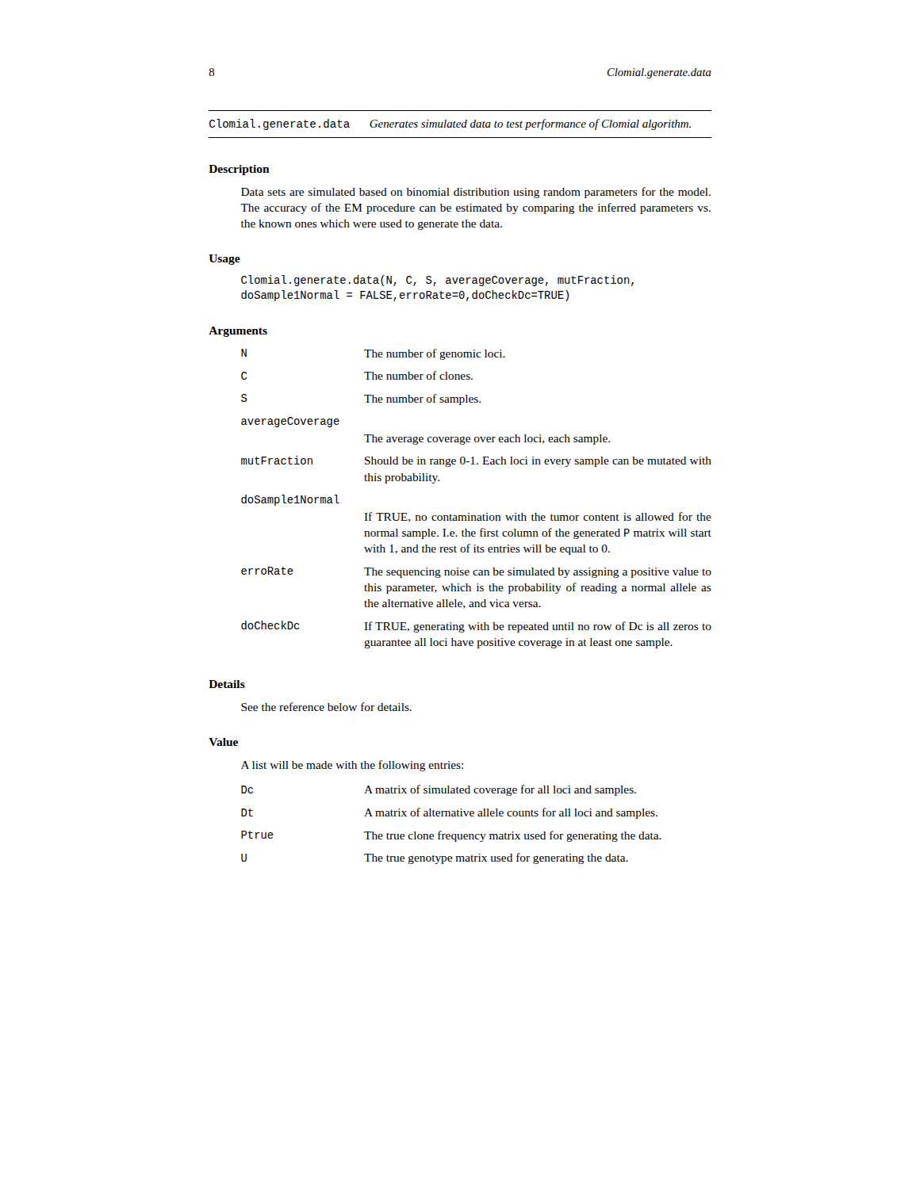8 Clomial.generate.data
Clomial.generate.data Generates simulated data to test performance of Clomial algorithm.
Description
Data sets are simulated based on binomial distribution using random parameters for the model. The accuracy of the EM procedure can be estimated by comparing the inferred parameters vs. the known ones which were used to generate the data.
Usage
Clomial.generate.data(N, C, S, averageCoverage, mutFraction,
doSample1Normal = FALSE,erroRate=0,doCheckDc=TRUE)
Arguments
N
The number of genomic loci.
C
The number of clones.
S
The number of samples.
averageCoverage
The average coverage over each loci, each sample.
mutFraction
Should be in range 0-1. Each loci in every sample can be mutated with this probability.
doSample1Normal
If TRUE, no contamination with the tumor content is allowed for the normal sample. I.e. the first column of the generated P matrix will start with 1, and the rest of its entries will be equal to 0.
erroRate
The sequencing noise can be simulated by assigning a positive value to this parameter, which is the probability of reading a normal allele as the alternative allele, and vica versa.
doCheckDc
If TRUE, generating with be repeated until no row of Dc is all zeros to guarantee all loci have positive coverage in at least one sample.
Details
See the reference below for details.
Value
A list will be made with the following entries:
Dc
A matrix of simulated coverage for all loci and samples.
Dt
A matrix of alternative allele counts for all loci and samples.
Ptrue
The true clone frequency matrix used for generating the data.
U
The true genotype matrix used for generating the data.